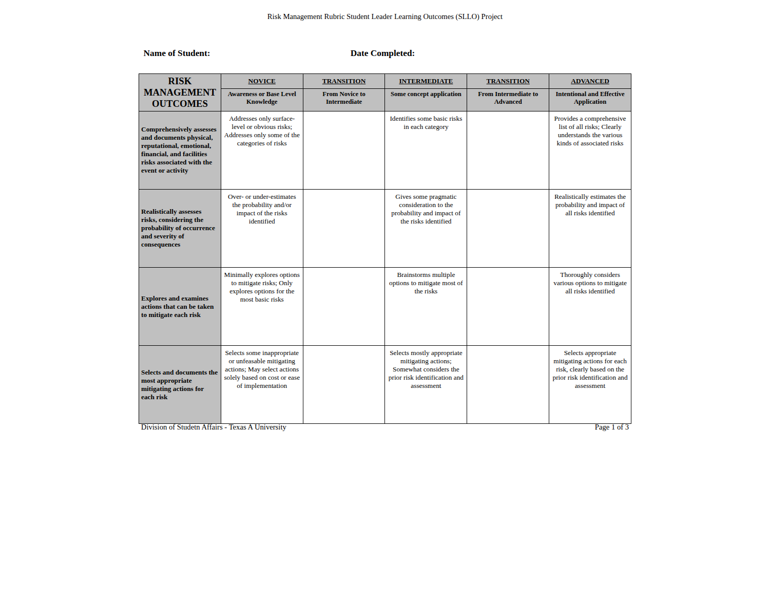Risk Management Rubric Student Leader Learning Outcomes (SLLO) Project
Name of Student:
Date Completed:
| RISK MANAGEMENT OUTCOMES | NOVICE | TRANSITION | INTERMEDIATE | TRANSITION | ADVANCED |
| --- | --- | --- | --- | --- | --- |
| Awareness or Base Level Knowledge | From Novice to Intermediate | Some concept application | From Intermediate to Advanced | Intentional and Effective Application |
| Comprehensively assesses and documents physical, reputational, emotional, financial, and facilities risks associated with the event or activity | Addresses only surface-level or obvious risks; Addresses only some of the categories of risks | | Identifies some basic risks in each category | | Provides a comprehensive list of all risks; Clearly understands the various kinds of associated risks |
| Realistically assesses risks, considering the probability of occurrence and severity of consequences | Over- or under-estimates the probability and/or impact of the risks identified | | Gives some pragmatic consideration to the probability and impact of the risks identified | | Realistically estimates the probability and impact of all risks identified |
| Explores and examines actions that can be taken to mitigate each risk | Minimally explores options to mitigate risks; Only explores options for the most basic risks | | Brainstorms multiple options to mitigate most of the risks | | Thoroughly considers various options to mitigate all risks identified |
| Selects and documents the most appropriate mitigating actions for each risk | Selects some inappropriate or unfeasable mitigating actions; May select actions solely based on cost or ease of implementation | | Selects mostly appropriate mitigating actions; Somewhat considers the prior risk identification and assessment | | Selects appropriate mitigating actions for each risk, clearly based on the prior risk identification and assessment |
Division of Studetn Affairs - Texas A University
Page 1 of 3